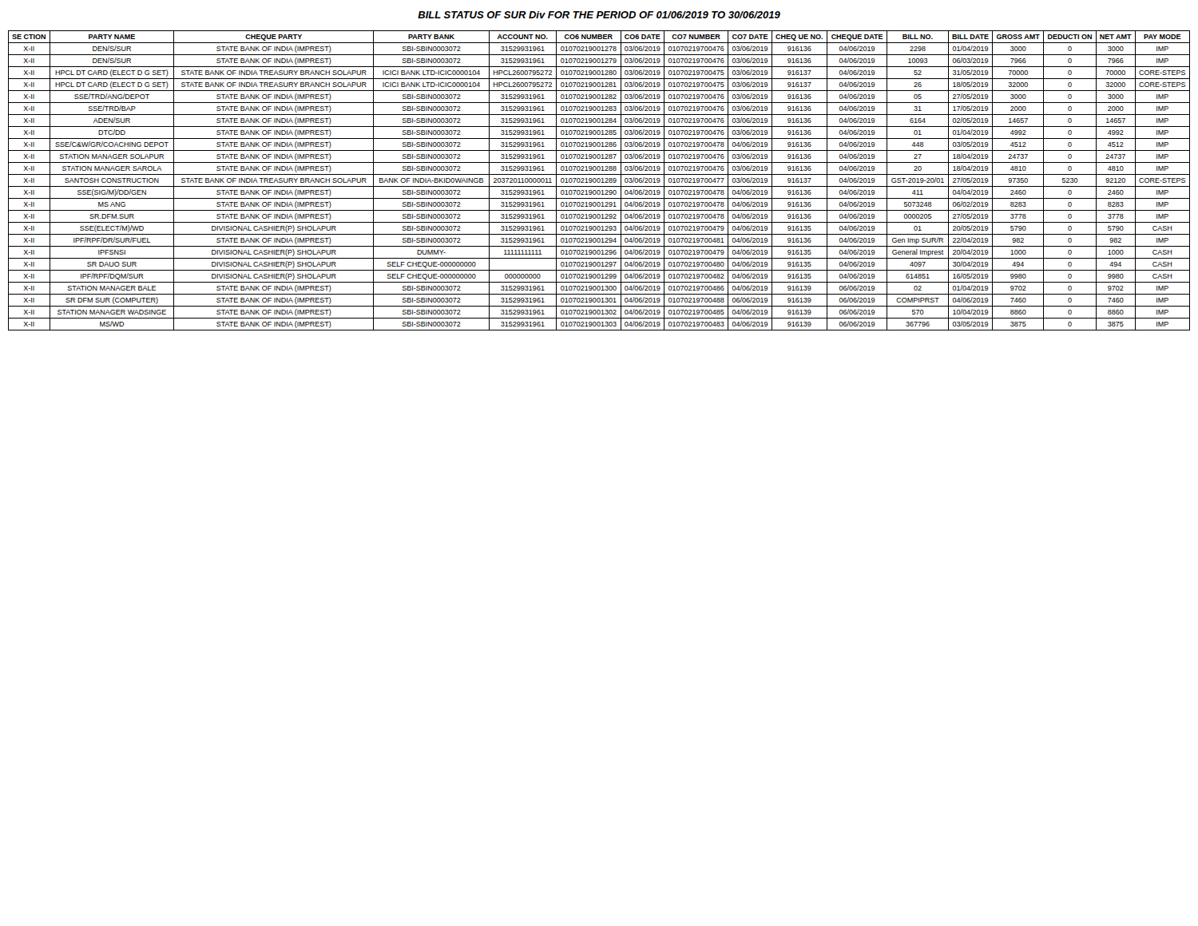BILL STATUS OF SUR Div FOR THE PERIOD OF 01/06/2019 TO 30/06/2019
| SE CTION | PARTY NAME | CHEQUE PARTY | PARTY BANK | ACCOUNT NO. | CO6 NUMBER | CO6 DATE | CO7 NUMBER | CO7 DATE | CHEQ UE NO. | CHEQUE DATE | BILL NO. | BILL DATE | GROSS AMT | DEDUCTI ON | NET AMT | PAY MODE |
| --- | --- | --- | --- | --- | --- | --- | --- | --- | --- | --- | --- | --- | --- | --- | --- | --- |
| X-II | DEN/S/SUR | STATE BANK OF INDIA (IMPREST) | SBI-SBIN0003072 | 31529931961 | 01070219001278 | 03/06/2019 | 01070219700476 | 03/06/2019 | 916136 | 04/06/2019 | 2298 | 01/04/2019 | 3000 | 0 | 3000 | IMP |
| X-II | DEN/S/SUR | STATE BANK OF INDIA (IMPREST) | SBI-SBIN0003072 | 31529931961 | 01070219001279 | 03/06/2019 | 01070219700476 | 03/06/2019 | 916136 | 04/06/2019 | 10093 | 06/03/2019 | 7966 | 0 | 7966 | IMP |
| X-II | HPCL DT CARD (ELECT D G SET) | STATE BANK OF INDIA TREASURY BRANCH SOLAPUR | ICICI BANK LTD-ICIC0000104 | HPCL2600795272 | 01070219001280 | 03/06/2019 | 01070219700475 | 03/06/2019 | 916137 | 04/06/2019 | 52 | 31/05/2019 | 70000 | 0 | 70000 | CORE-STEPS |
| X-II | HPCL DT CARD (ELECT D G SET) | STATE BANK OF INDIA TREASURY BRANCH SOLAPUR | ICICI BANK LTD-ICIC0000104 | HPCL2600795272 | 01070219001281 | 03/06/2019 | 01070219700475 | 03/06/2019 | 916137 | 04/06/2019 | 26 | 18/05/2019 | 32000 | 0 | 32000 | CORE-STEPS |
| X-II | SSE/TRD/ANG/DEPOT | STATE BANK OF INDIA (IMPREST) | SBI-SBIN0003072 | 31529931961 | 01070219001282 | 03/06/2019 | 01070219700476 | 03/06/2019 | 916136 | 04/06/2019 | 05 | 27/05/2019 | 3000 | 0 | 3000 | IMP |
| X-II | SSE/TRD/BAP | STATE BANK OF INDIA (IMPREST) | SBI-SBIN0003072 | 31529931961 | 01070219001283 | 03/06/2019 | 01070219700476 | 03/06/2019 | 916136 | 04/06/2019 | 31 | 17/05/2019 | 2000 | 0 | 2000 | IMP |
| X-II | ADEN/SUR | STATE BANK OF INDIA (IMPREST) | SBI-SBIN0003072 | 31529931961 | 01070219001284 | 03/06/2019 | 01070219700476 | 03/06/2019 | 916136 | 04/06/2019 | 6164 | 02/05/2019 | 14657 | 0 | 14657 | IMP |
| X-II | DTC/DD | STATE BANK OF INDIA (IMPREST) | SBI-SBIN0003072 | 31529931961 | 01070219001285 | 03/06/2019 | 01070219700476 | 03/06/2019 | 916136 | 04/06/2019 | 01 | 01/04/2019 | 4992 | 0 | 4992 | IMP |
| X-II | SSE/C&W/GR/COACHING DEPOT | STATE BANK OF INDIA (IMPREST) | SBI-SBIN0003072 | 31529931961 | 01070219001286 | 03/06/2019 | 01070219700478 | 04/06/2019 | 916136 | 04/06/2019 | 448 | 03/05/2019 | 4512 | 0 | 4512 | IMP |
| X-II | STATION MANAGER SOLAPUR | STATE BANK OF INDIA (IMPREST) | SBI-SBIN0003072 | 31529931961 | 01070219001287 | 03/06/2019 | 01070219700476 | 03/06/2019 | 916136 | 04/06/2019 | 27 | 18/04/2019 | 24737 | 0 | 24737 | IMP |
| X-II | STATION MANAGER SAROLA | STATE BANK OF INDIA (IMPREST) | SBI-SBIN0003072 | 31529931961 | 01070219001288 | 03/06/2019 | 01070219700476 | 03/06/2019 | 916136 | 04/06/2019 | 20 | 18/04/2019 | 4810 | 0 | 4810 | IMP |
| X-II | SANTOSH CONSTRUCTION | STATE BANK OF INDIA TREASURY BRANCH SOLAPUR | BANK OF INDIA-BKID0WAINGB | 203720110000011 | 01070219001289 | 03/06/2019 | 01070219700477 | 03/06/2019 | 916137 | 04/06/2019 | GST-2019-20/01 | 27/05/2019 | 97350 | 5230 | 92120 | CORE-STEPS |
| X-II | SSE(SIG/M)/DD/GEN | STATE BANK OF INDIA (IMPREST) | SBI-SBIN0003072 | 31529931961 | 01070219001290 | 04/06/2019 | 01070219700478 | 04/06/2019 | 916136 | 04/06/2019 | 411 | 04/04/2019 | 2460 | 0 | 2460 | IMP |
| X-II | MS ANG | STATE BANK OF INDIA (IMPREST) | SBI-SBIN0003072 | 31529931961 | 01070219001291 | 04/06/2019 | 01070219700478 | 04/06/2019 | 916136 | 04/06/2019 | 5073248 | 06/02/2019 | 8283 | 0 | 8283 | IMP |
| X-II | SR.DFM.SUR | STATE BANK OF INDIA (IMPREST) | SBI-SBIN0003072 | 31529931961 | 01070219001292 | 04/06/2019 | 01070219700478 | 04/06/2019 | 916136 | 04/06/2019 | 0000205 | 27/05/2019 | 3778 | 0 | 3778 | IMP |
| X-II | SSE(ELECT/M)/WD | DIVISIONAL CASHIER(P) SHOLAPUR | SBI-SBIN0003072 | 31529931961 | 01070219001293 | 04/06/2019 | 01070219700479 | 04/06/2019 | 916135 | 04/06/2019 | 01 | 20/05/2019 | 5790 | 0 | 5790 | CASH |
| X-II | IPF/RPF/DR/SUR/FUEL | STATE BANK OF INDIA (IMPREST) | SBI-SBIN0003072 | 31529931961 | 01070219001294 | 04/06/2019 | 01070219700481 | 04/06/2019 | 916136 | 04/06/2019 | Gen Imp SUR/R | 22/04/2019 | 982 | 0 | 982 | IMP |
| X-II | IPFSNSI | DIVISIONAL CASHIER(P) SHOLAPUR | DUMMY- | 11111111111 | 01070219001296 | 04/06/2019 | 01070219700479 | 04/06/2019 | 916135 | 04/06/2019 | General Imprest | 20/04/2019 | 1000 | 0 | 1000 | CASH |
| X-II | SR DAUO SUR | DIVISIONAL CASHIER(P) SHOLAPUR | SELF CHEQUE-000000000 | | 01070219001297 | 04/06/2019 | 01070219700480 | 04/06/2019 | 916135 | 04/06/2019 | 4097 | 30/04/2019 | 494 | 0 | 494 | CASH |
| X-II | IPF/RPF/DQM/SUR | DIVISIONAL CASHIER(P) SHOLAPUR | SELF CHEQUE-000000000 | 000000000 | 01070219001299 | 04/06/2019 | 01070219700482 | 04/06/2019 | 916135 | 04/06/2019 | 614851 | 16/05/2019 | 9980 | 0 | 9980 | CASH |
| X-II | STATION MANAGER BALE | STATE BANK OF INDIA (IMPREST) | SBI-SBIN0003072 | 31529931961 | 01070219001300 | 04/06/2019 | 01070219700486 | 04/06/2019 | 916139 | 06/06/2019 | 02 | 01/04/2019 | 9702 | 0 | 9702 | IMP |
| X-II | SR DFM SUR (COMPUTER) | STATE BANK OF INDIA (IMPREST) | SBI-SBIN0003072 | 31529931961 | 01070219001301 | 04/06/2019 | 01070219700488 | 06/06/2019 | 916139 | 06/06/2019 | COMPIPRST | 04/06/2019 | 7460 | 0 | 7460 | IMP |
| X-II | STATION MANAGER WADSINGE | STATE BANK OF INDIA (IMPREST) | SBI-SBIN0003072 | 31529931961 | 01070219001302 | 04/06/2019 | 01070219700485 | 04/06/2019 | 916139 | 06/06/2019 | 570 | 10/04/2019 | 8860 | 0 | 8860 | IMP |
| X-II | MS/WD | STATE BANK OF INDIA (IMPREST) | SBI-SBIN0003072 | 31529931961 | 01070219001303 | 04/06/2019 | 01070219700483 | 04/06/2019 | 916139 | 06/06/2019 | 367796 | 03/05/2019 | 3875 | 0 | 3875 | IMP |